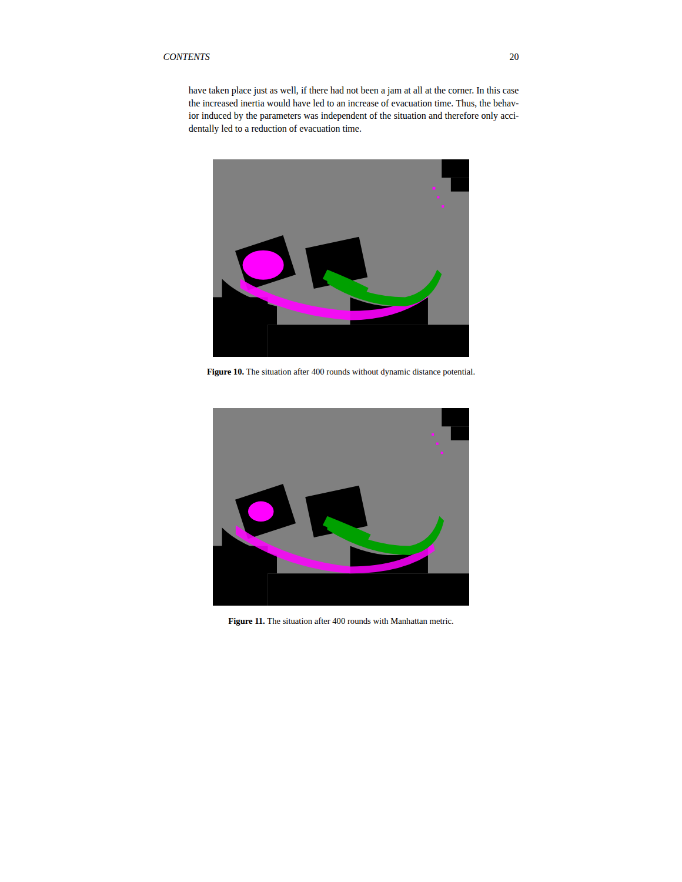CONTENTS 20
have taken place just as well, if there had not been a jam at all at the corner. In this case the increased inertia would have led to an increase of evacuation time. Thus, the behavior induced by the parameters was independent of the situation and therefore only accidentally led to a reduction of evacuation time.
Figure 10. The situation after 400 rounds without dynamic distance potential.
Figure 11. The situation after 400 rounds with Manhattan metric.